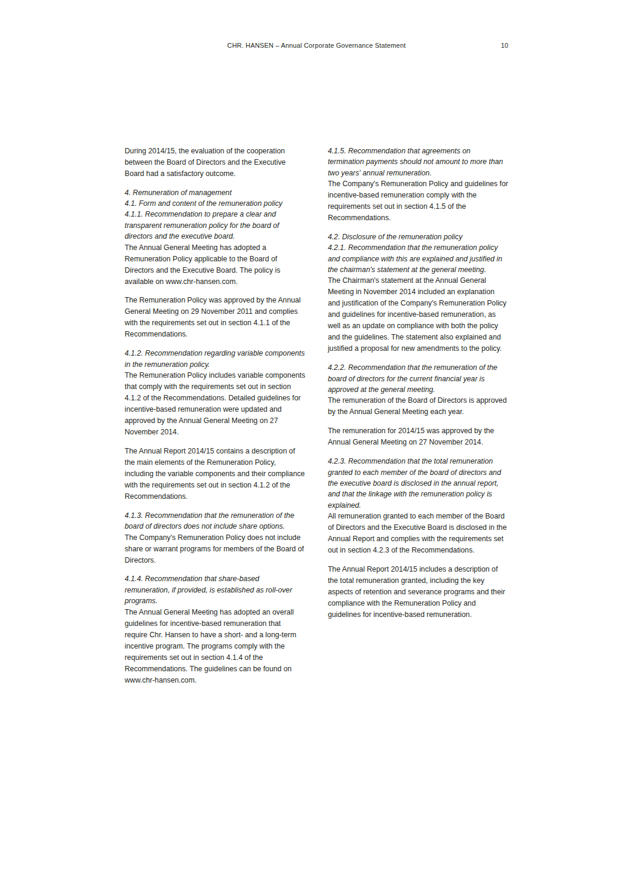CHR. HANSEN – Annual Corporate Governance Statement
10
During 2014/15, the evaluation of the cooperation between the Board of Directors and the Executive Board had a satisfactory outcome.
4. Remuneration of management
4.1. Form and content of the remuneration policy
4.1.1. Recommendation to prepare a clear and transparent remuneration policy for the board of directors and the executive board.
The Annual General Meeting has adopted a Remuneration Policy applicable to the Board of Directors and the Executive Board. The policy is available on www.chr-hansen.com.
The Remuneration Policy was approved by the Annual General Meeting on 29 November 2011 and complies with the requirements set out in section 4.1.1 of the Recommendations.
4.1.2. Recommendation regarding variable components in the remuneration policy.
The Remuneration Policy includes variable components that comply with the requirements set out in section 4.1.2 of the Recommendations. Detailed guidelines for incentive-based remuneration were updated and approved by the Annual General Meeting on 27 November 2014.
The Annual Report 2014/15 contains a description of the main elements of the Remuneration Policy, including the variable components and their compliance with the requirements set out in section 4.1.2 of the Recommendations.
4.1.3. Recommendation that the remuneration of the board of directors does not include share options.
The Company's Remuneration Policy does not include share or warrant programs for members of the Board of Directors.
4.1.4. Recommendation that share-based remuneration, if provided, is established as roll-over programs.
The Annual General Meeting has adopted an overall guidelines for incentive-based remuneration that require Chr. Hansen to have a short- and a long-term incentive program. The programs comply with the requirements set out in section 4.1.4 of the Recommendations. The guidelines can be found on www.chr-hansen.com.
4.1.5. Recommendation that agreements on termination payments should not amount to more than two years' annual remuneration.
The Company's Remuneration Policy and guidelines for incentive-based remuneration comply with the requirements set out in section 4.1.5 of the Recommendations.
4.2. Disclosure of the remuneration policy
4.2.1. Recommendation that the remuneration policy and compliance with this are explained and justified in the chairman's statement at the general meeting.
The Chairman's statement at the Annual General Meeting in November 2014 included an explanation and justification of the Company's Remuneration Policy and guidelines for incentive-based remuneration, as well as an update on compliance with both the policy and the guidelines. The statement also explained and justified a proposal for new amendments to the policy.
4.2.2. Recommendation that the remuneration of the board of directors for the current financial year is approved at the general meeting.
The remuneration of the Board of Directors is approved by the Annual General Meeting each year.
The remuneration for 2014/15 was approved by the Annual General Meeting on 27 November 2014.
4.2.3. Recommendation that the total remuneration granted to each member of the board of directors and the executive board is disclosed in the annual report, and that the linkage with the remuneration policy is explained.
All remuneration granted to each member of the Board of Directors and the Executive Board is disclosed in the Annual Report and complies with the requirements set out in section 4.2.3 of the Recommendations.
The Annual Report 2014/15 includes a description of the total remuneration granted, including the key aspects of retention and severance programs and their compliance with the Remuneration Policy and guidelines for incentive-based remuneration.